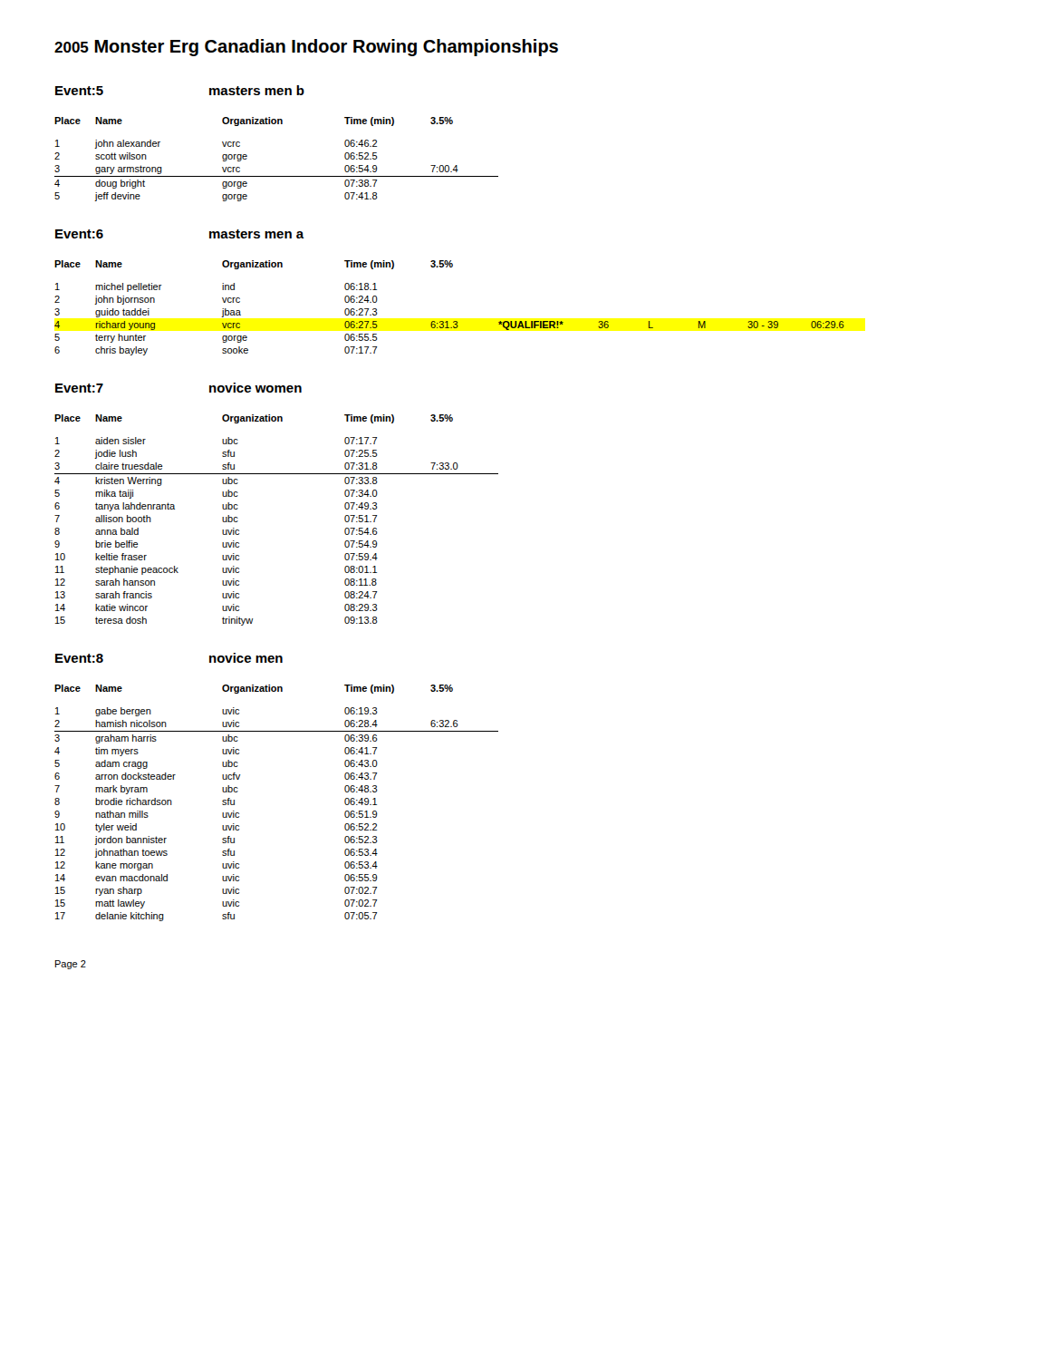2005 Monster Erg Canadian Indoor Rowing Championships
Event:5masters men b
| Place | Name | Organization | Time (min) | 3.5% |
| --- | --- | --- | --- | --- |
| 1 | john alexander | vcrc | 06:46.2 | |
| 2 | scott wilson | gorge | 06:52.5 | |
| 3 | gary armstrong | vcrc | 06:54.9 | 7:00.4 |
| 4 | doug bright | gorge | 07:38.7 | |
| 5 | jeff devine | gorge | 07:41.8 | |
Event:6masters men a
| Place | Name | Organization | Time (min) | 3.5% | | | | | | |
| --- | --- | --- | --- | --- | --- | --- | --- | --- | --- | --- |
| 1 | michel pelletier | ind | 06:18.1 | | | | | | | |
| 2 | john bjornson | vcrc | 06:24.0 | | | | | | | |
| 3 | guido taddei | jbaa | 06:27.3 | | | | | | | |
| 4 | richard young | vcrc | 06:27.5 | 6:31.3 | *QUALIFIER!* | 36 | L | M | 30 - 39 | 06:29.6 |
| 5 | terry hunter | gorge | 06:55.5 | | | | | | | |
| 6 | chris bayley | sooke | 07:17.7 | | | | | | | |
Event:7novice women
| Place | Name | Organization | Time (min) | 3.5% |
| --- | --- | --- | --- | --- |
| 1 | aiden sisler | ubc | 07:17.7 | |
| 2 | jodie lush | sfu | 07:25.5 | |
| 3 | claire truesdale | sfu | 07:31.8 | 7:33.0 |
| 4 | kristen Werring | ubc | 07:33.8 | |
| 5 | mika taiji | ubc | 07:34.0 | |
| 6 | tanya lahdenranta | ubc | 07:49.3 | |
| 7 | allison booth | ubc | 07:51.7 | |
| 8 | anna bald | uvic | 07:54.6 | |
| 9 | brie belfie | uvic | 07:54.9 | |
| 10 | keltie fraser | uvic | 07:59.4 | |
| 11 | stephanie peacock | uvic | 08:01.1 | |
| 12 | sarah hanson | uvic | 08:11.8 | |
| 13 | sarah francis | uvic | 08:24.7 | |
| 14 | katie wincor | uvic | 08:29.3 | |
| 15 | teresa dosh | trinityw | 09:13.8 | |
Event:8novice men
| Place | Name | Organization | Time (min) | 3.5% |
| --- | --- | --- | --- | --- |
| 1 | gabe bergen | uvic | 06:19.3 | |
| 2 | hamish nicolson | uvic | 06:28.4 | 6:32.6 |
| 3 | graham harris | ubc | 06:39.6 | |
| 4 | tim myers | uvic | 06:41.7 | |
| 5 | adam cragg | ubc | 06:43.0 | |
| 6 | arron docksteader | ucfv | 06:43.7 | |
| 7 | mark byram | ubc | 06:48.3 | |
| 8 | brodie richardson | sfu | 06:49.1 | |
| 9 | nathan mills | uvic | 06:51.9 | |
| 10 | tyler weid | uvic | 06:52.2 | |
| 11 | jordon bannister | sfu | 06:52.3 | |
| 12 | johnathan toews | sfu | 06:53.4 | |
| 12 | kane morgan | uvic | 06:53.4 | |
| 14 | evan macdonald | uvic | 06:55.9 | |
| 15 | ryan sharp | uvic | 07:02.7 | |
| 15 | matt lawley | uvic | 07:02.7 | |
| 17 | delanie kitching | sfu | 07:05.7 | |
Page 2